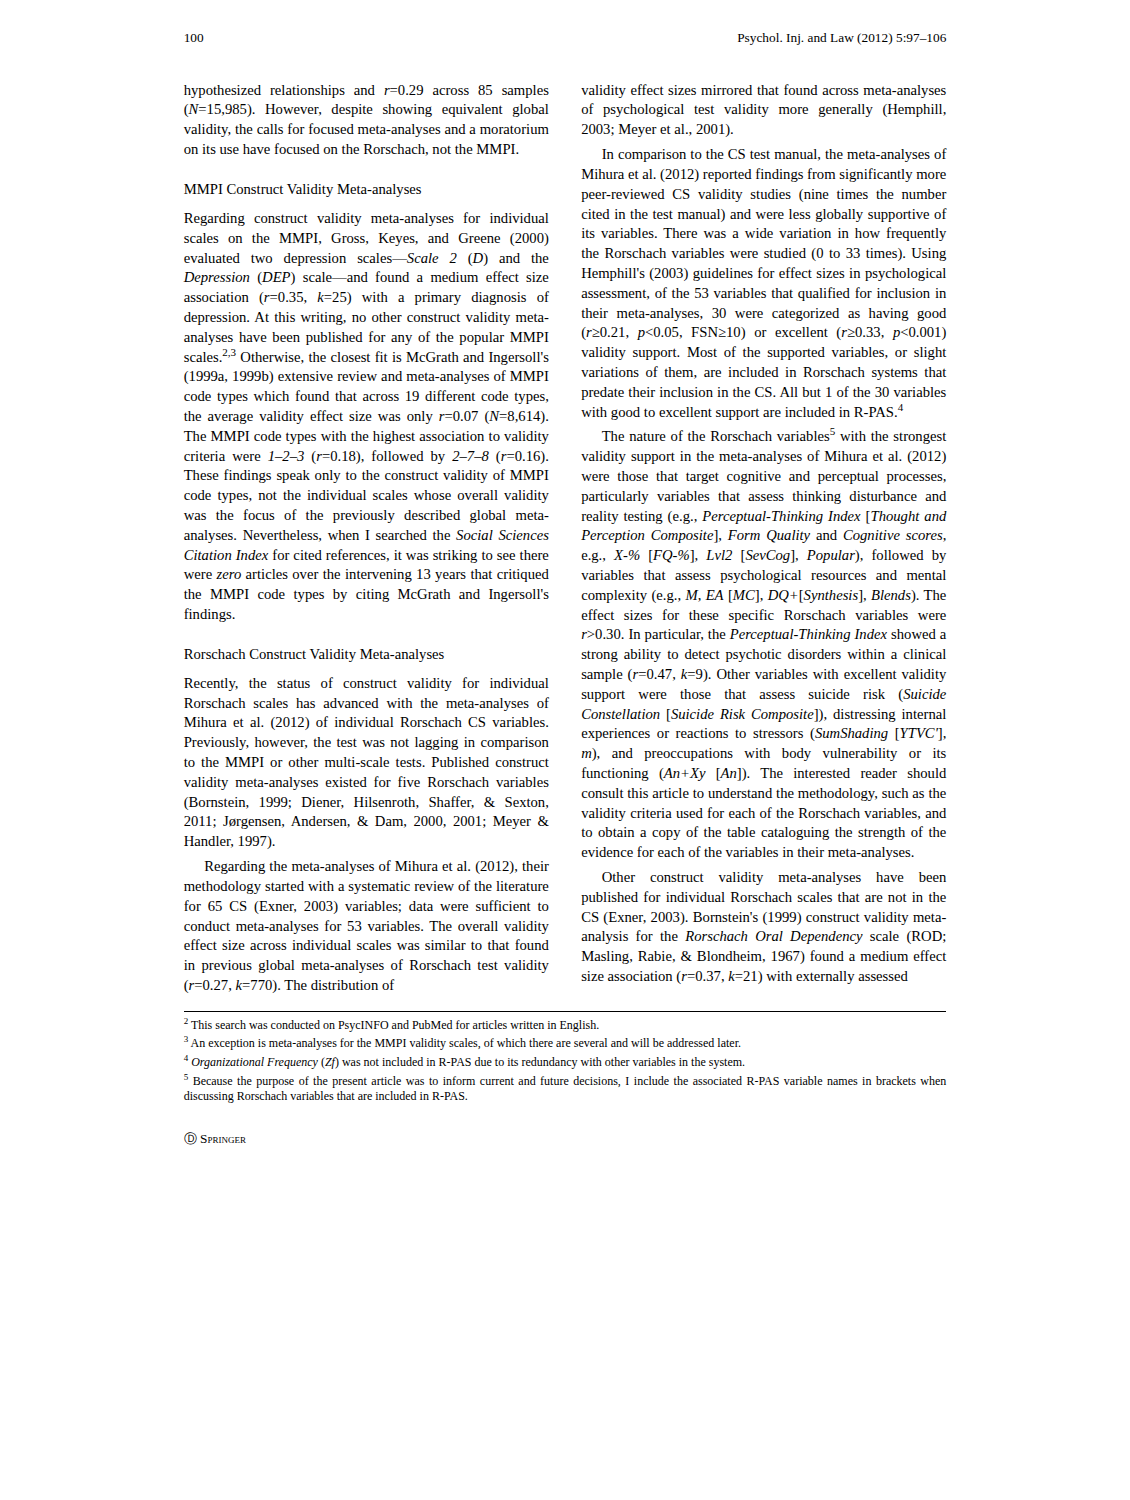100 Psychol. Inj. and Law (2012) 5:97–106
hypothesized relationships and r=0.29 across 85 samples (N=15,985). However, despite showing equivalent global validity, the calls for focused meta-analyses and a moratorium on its use have focused on the Rorschach, not the MMPI.
MMPI Construct Validity Meta-analyses
Regarding construct validity meta-analyses for individual scales on the MMPI, Gross, Keyes, and Greene (2000) evaluated two depression scales—Scale 2 (D) and the Depression (DEP) scale—and found a medium effect size association (r=0.35, k=25) with a primary diagnosis of depression. At this writing, no other construct validity meta-analyses have been published for any of the popular MMPI scales.2,3 Otherwise, the closest fit is McGrath and Ingersoll's (1999a, 1999b) extensive review and meta-analyses of MMPI code types which found that across 19 different code types, the average validity effect size was only r=0.07 (N=8,614). The MMPI code types with the highest association to validity criteria were 1–2–3 (r=0.18), followed by 2–7–8 (r=0.16). These findings speak only to the construct validity of MMPI code types, not the individual scales whose overall validity was the focus of the previously described global meta-analyses. Nevertheless, when I searched the Social Sciences Citation Index for cited references, it was striking to see there were zero articles over the intervening 13 years that critiqued the MMPI code types by citing McGrath and Ingersoll's findings.
Rorschach Construct Validity Meta-analyses
Recently, the status of construct validity for individual Rorschach scales has advanced with the meta-analyses of Mihura et al. (2012) of individual Rorschach CS variables. Previously, however, the test was not lagging in comparison to the MMPI or other multi-scale tests. Published construct validity meta-analyses existed for five Rorschach variables (Bornstein, 1999; Diener, Hilsenroth, Shaffer, & Sexton, 2011; Jørgensen, Andersen, & Dam, 2000, 2001; Meyer & Handler, 1997).
Regarding the meta-analyses of Mihura et al. (2012), their methodology started with a systematic review of the literature for 65 CS (Exner, 2003) variables; data were sufficient to conduct meta-analyses for 53 variables. The overall validity effect size across individual scales was similar to that found in previous global meta-analyses of Rorschach test validity (r=0.27, k=770). The distribution of
validity effect sizes mirrored that found across meta-analyses of psychological test validity more generally (Hemphill, 2003; Meyer et al., 2001).
In comparison to the CS test manual, the meta-analyses of Mihura et al. (2012) reported findings from significantly more peer-reviewed CS validity studies (nine times the number cited in the test manual) and were less globally supportive of its variables. There was a wide variation in how frequently the Rorschach variables were studied (0 to 33 times). Using Hemphill's (2003) guidelines for effect sizes in psychological assessment, of the 53 variables that qualified for inclusion in their meta-analyses, 30 were categorized as having good (r≥0.21, p<0.05, FSN≥10) or excellent (r≥0.33, p<0.001) validity support. Most of the supported variables, or slight variations of them, are included in Rorschach systems that predate their inclusion in the CS. All but 1 of the 30 variables with good to excellent support are included in R-PAS.4
The nature of the Rorschach variables5 with the strongest validity support in the meta-analyses of Mihura et al. (2012) were those that target cognitive and perceptual processes, particularly variables that assess thinking disturbance and reality testing (e.g., Perceptual-Thinking Index [Thought and Perception Composite], Form Quality and Cognitive scores, e.g., X-% [FQ-%], Lvl2 [SevCog], Popular), followed by variables that assess psychological resources and mental complexity (e.g., M, EA [MC], DQ+[Synthesis], Blends). The effect sizes for these specific Rorschach variables were r>0.30. In particular, the Perceptual-Thinking Index showed a strong ability to detect psychotic disorders within a clinical sample (r=0.47, k=9). Other variables with excellent validity support were those that assess suicide risk (Suicide Constellation [Suicide Risk Composite]), distressing internal experiences or reactions to stressors (SumShading [YTVC'], m), and preoccupations with body vulnerability or its functioning (An+Xy [An]). The interested reader should consult this article to understand the methodology, such as the validity criteria used for each of the Rorschach variables, and to obtain a copy of the table cataloguing the strength of the evidence for each of the variables in their meta-analyses.
Other construct validity meta-analyses have been published for individual Rorschach scales that are not in the CS (Exner, 2003). Bornstein's (1999) construct validity meta-analysis for the Rorschach Oral Dependency scale (ROD; Masling, Rabie, & Blondheim, 1967) found a medium effect size association (r=0.37, k=21) with externally assessed
2 This search was conducted on PsycINFO and PubMed for articles written in English.
3 An exception is meta-analyses for the MMPI validity scales, of which there are several and will be addressed later.
4 Organizational Frequency (Zf) was not included in R-PAS due to its redundancy with other variables in the system.
5 Because the purpose of the present article was to inform current and future decisions, I include the associated R-PAS variable names in brackets when discussing Rorschach variables that are included in R-PAS.
Ⓓ Springer